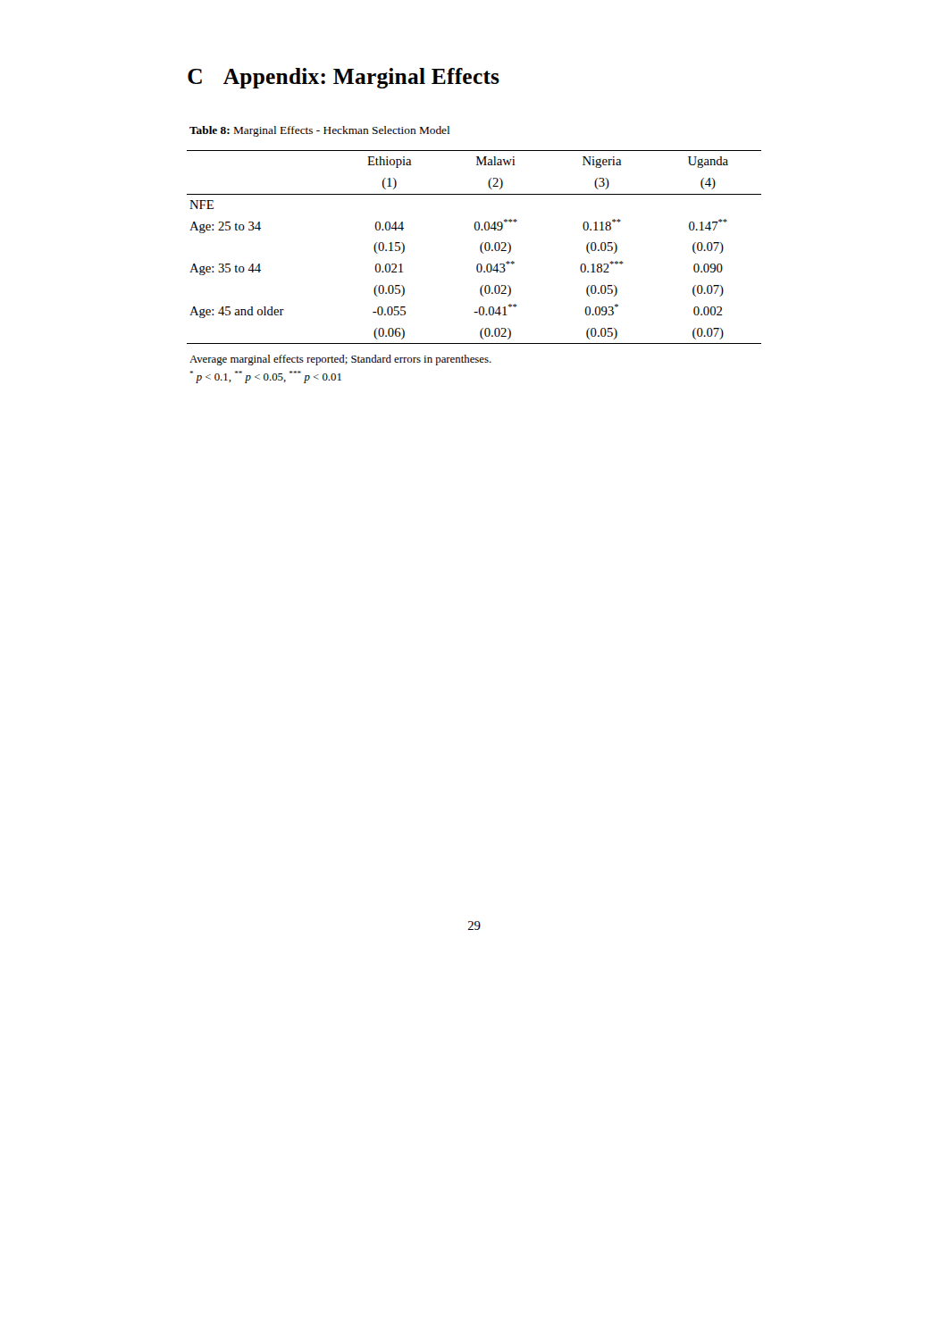CAppendix: Marginal Effects
Table 8: Marginal Effects - Heckman Selection Model
| | Ethiopia | Malawi | Nigeria | Uganda |
| | (1) | (2) | (3) | (4) |
| NFE | | | | |
| Age: 25 to 34 | 0.044 | 0.049 *** | 0.118 ** | 0.147 ** |
| | (0.15) | (0.02) | (0.05) | (0.07) |
| Age: 35 to 44 | 0.021 | 0.043 ** | 0.182 *** | 0.090 |
| | (0.05) | (0.02) | (0.05) | (0.07) |
| Age: 45 and older | -0.055 | -0.041 ** | 0.093 * | 0.002 |
| | (0.06) | (0.02) | (0.05) | (0.07) |
Average marginal effects reported; Standard errors in parentheses.
* p < 0.1, ** p < 0.05, *** p < 0.01
29